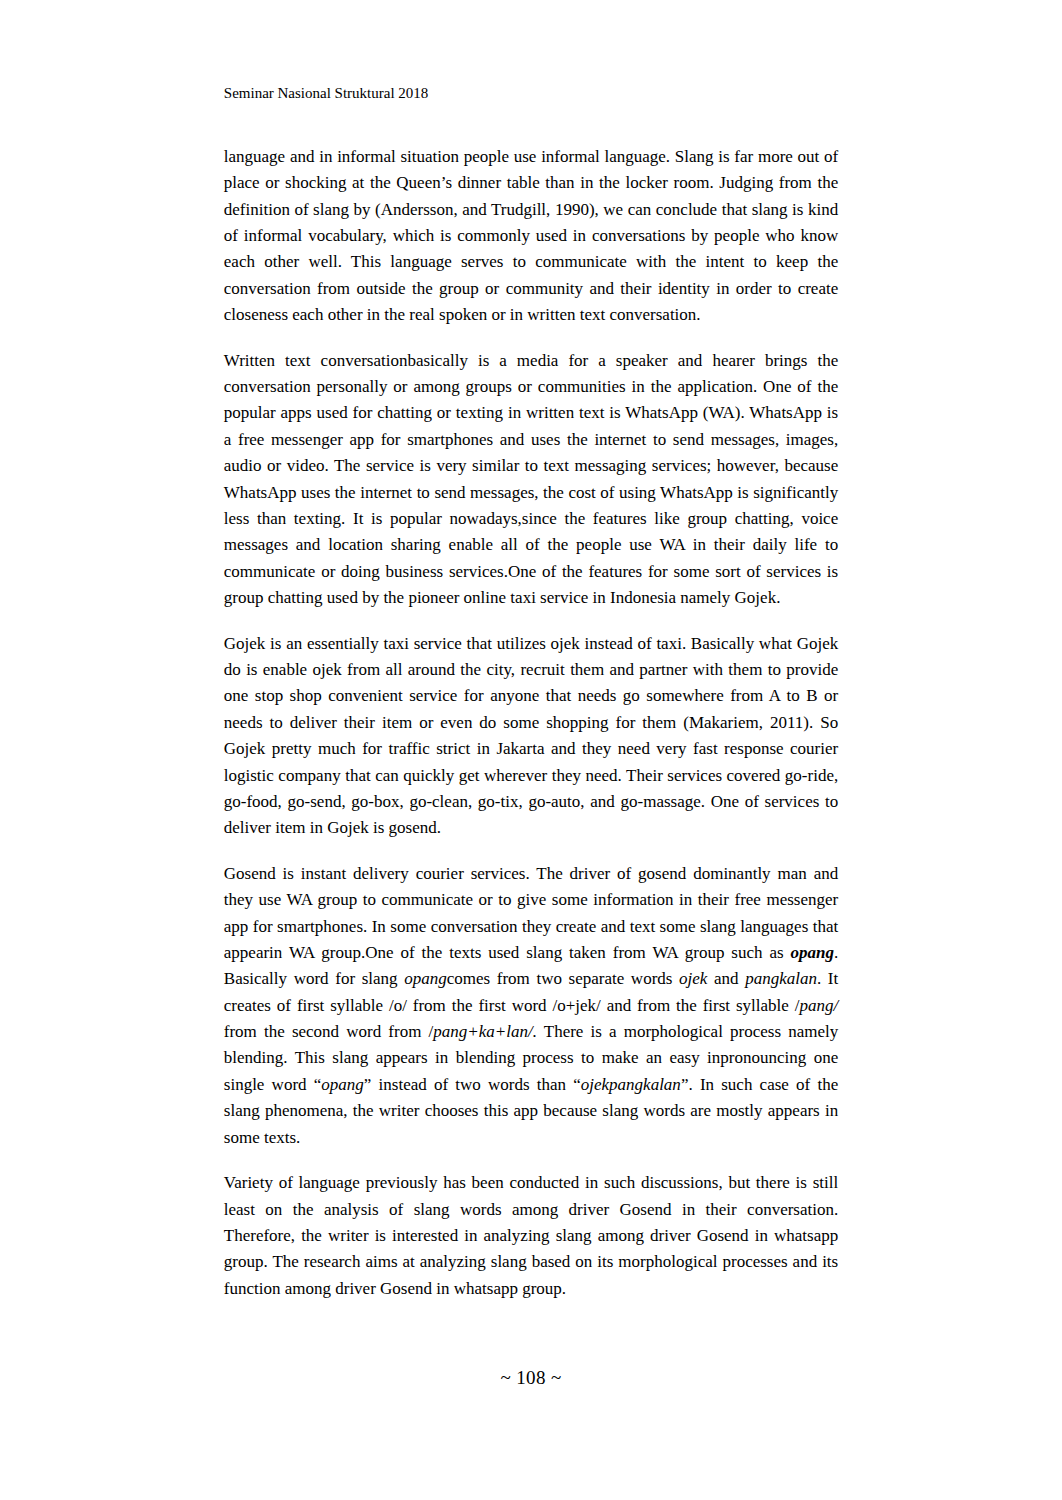Seminar Nasional Struktural 2018
language and in informal situation people use informal language. Slang is far more out of place or shocking at the Queen’s dinner table than in the locker room. Judging from the definition of slang by (Andersson, and Trudgill, 1990), we can conclude that slang is kind of informal vocabulary, which is commonly used in conversations by people who know each other well. This language serves to communicate with the intent to keep the conversation from outside the group or community and their identity in order to create closeness each other in the real spoken or in written text conversation.
Written text conversationbasically is a media for a speaker and hearer brings the conversation personally or among groups or communities in the application. One of the popular apps used for chatting or texting in written text is WhatsApp (WA). WhatsApp is a free messenger app for smartphones and uses the internet to send messages, images, audio or video. The service is very similar to text messaging services; however, because WhatsApp uses the internet to send messages, the cost of using WhatsApp is significantly less than texting. It is popular nowadays,since the features like group chatting, voice messages and location sharing enable all of the people use WA in their daily life to communicate or doing business services.One of the features for some sort of services is group chatting used by the pioneer online taxi service in Indonesia namely Gojek.
Gojek is an essentially taxi service that utilizes ojek instead of taxi. Basically what Gojek do is enable ojek from all around the city, recruit them and partner with them to provide one stop shop convenient service for anyone that needs go somewhere from A to B or needs to deliver their item or even do some shopping for them (Makariem, 2011). So Gojek pretty much for traffic strict in Jakarta and they need very fast response courier logistic company that can quickly get wherever they need. Their services covered go-ride, go-food, go-send, go-box, go-clean, go-tix, go-auto, and go-massage. One of services to deliver item in Gojek is gosend.
Gosend is instant delivery courier services. The driver of gosend dominantly man and they use WA group to communicate or to give some information in their free messenger app for smartphones. In some conversation they create and text some slang languages that appearin WA group.One of the texts used slang taken from WA group such as opang. Basically word for slang opangcomes from two separate words ojek and pangkalan. It creates of first syllable /o/ from the first word /o+jek/ and from the first syllable /pang/ from the second word from /pang+ka+lan/. There is a morphological process namely blending. This slang appears in blending process to make an easy inpronouncing one single word “opang” instead of two words than “ojekpangkalan”. In such case of the slang phenomena, the writer chooses this app because slang words are mostly appears in some texts.
Variety of language previously has been conducted in such discussions, but there is still least on the analysis of slang words among driver Gosend in their conversation. Therefore, the writer is interested in analyzing slang among driver Gosend in whatsapp group. The research aims at analyzing slang based on its morphological processes and its function among driver Gosend in whatsapp group.
~ 108 ~